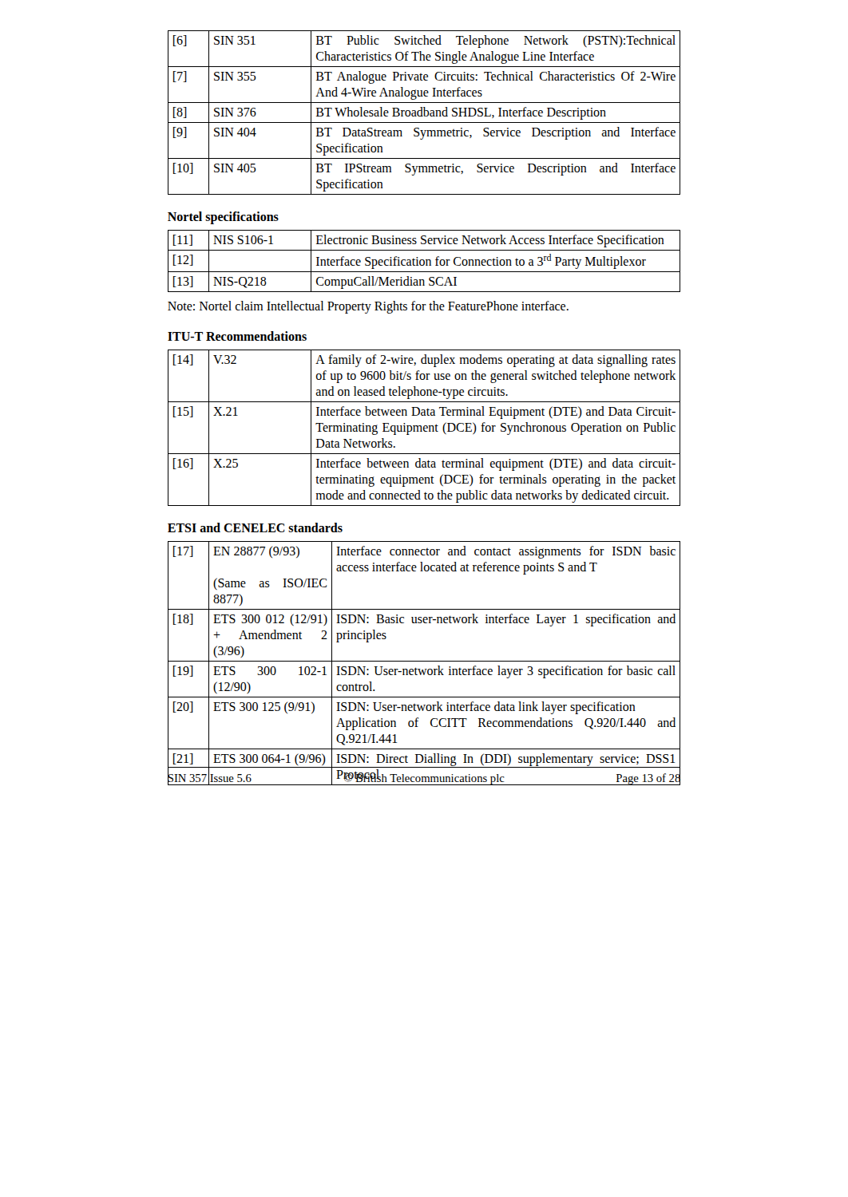| [6] | SIN 351 | BT Public Switched Telephone Network (PSTN):Technical Characteristics Of The Single Analogue Line Interface |
| [7] | SIN 355 | BT Analogue Private Circuits: Technical Characteristics Of 2-Wire And 4-Wire Analogue Interfaces |
| [8] | SIN 376 | BT Wholesale Broadband SHDSL, Interface Description |
| [9] | SIN 404 | BT DataStream Symmetric, Service Description and Interface Specification |
| [10] | SIN 405 | BT IPStream Symmetric, Service Description and Interface Specification |
Nortel specifications
| [11] | NIS S106-1 | Electronic Business Service Network Access Interface Specification |
| [12] | | Interface Specification for Connection to a 3 rd Party Multiplexor |
| [13] | NIS-Q218 | CompuCall/Meridian SCAI |
Note: Nortel claim Intellectual Property Rights for the FeaturePhone interface.
ITU-T Recommendations
| [14] | V.32 | A family of 2-wire, duplex modems operating at data signalling rates of up to 9600 bit/s for use on the general switched telephone network and on leased telephone-type circuits. |
| [15] | X.21 | Interface between Data Terminal Equipment (DTE) and Data Circuit-Terminating Equipment (DCE) for Synchronous Operation on Public Data Networks. |
| [16] | X.25 | Interface between data terminal equipment (DTE) and data circuit-terminating equipment (DCE) for terminals operating in the packet mode and connected to the public data networks by dedicated circuit. |
ETSI and CENELEC standards
| [17] | EN 28877 (9/93) (Same as ISO/IEC 8877) | Interface connector and contact assignments for ISDN basic access interface located at reference points S and T |
| [18] | ETS 300 012 (12/91) + Amendment 2 (3/96) | ISDN: Basic user-network interface Layer 1 specification and principles |
| [19] | ETS 300 102-1 (12/90) | ISDN: User-network interface layer 3 specification for basic call control. |
| [20] | ETS 300 125 (9/91) | ISDN: User-network interface data link layer specification Application of CCITT Recommendations Q.920/I.440 and Q.921/I.441 |
| [21] | ETS 300 064-1 (9/96) | ISDN: Direct Dialling In (DDI) supplementary service; DSS1 Protocol |
SIN 357 Issue 5.6
© British Telecommunications plc
Page 13 of 28